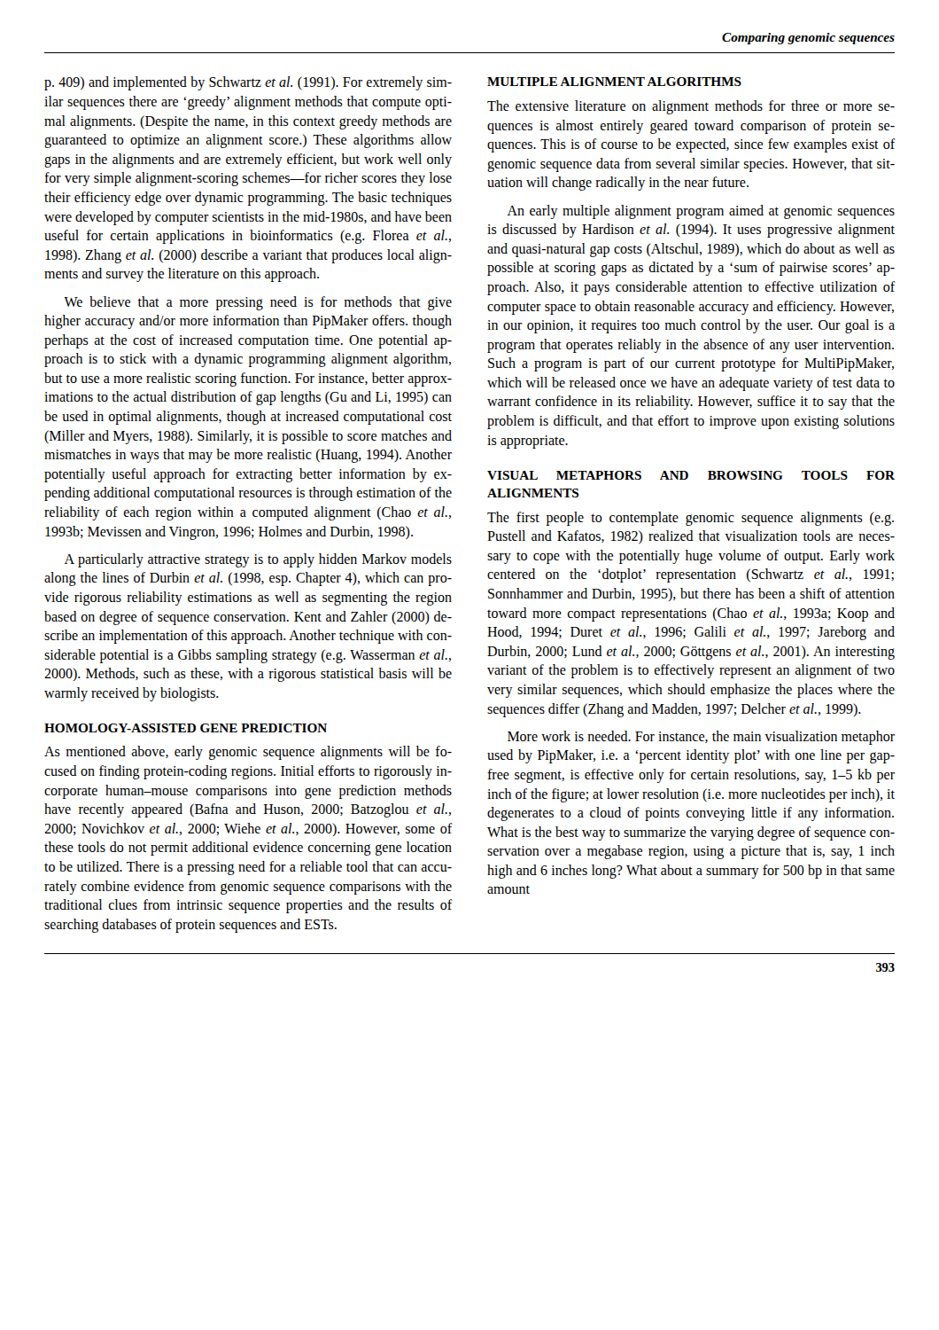Comparing genomic sequences
p. 409) and implemented by Schwartz et al. (1991). For extremely similar sequences there are ‘greedy’ alignment methods that compute optimal alignments. (Despite the name, in this context greedy methods are guaranteed to optimize an alignment score.) These algorithms allow gaps in the alignments and are extremely efficient, but work well only for very simple alignment-scoring schemes—for richer scores they lose their efficiency edge over dynamic programming. The basic techniques were developed by computer scientists in the mid-1980s, and have been useful for certain applications in bioinformatics (e.g. Florea et al., 1998). Zhang et al. (2000) describe a variant that produces local alignments and survey the literature on this approach.
We believe that a more pressing need is for methods that give higher accuracy and/or more information than PipMaker offers. though perhaps at the cost of increased computation time. One potential approach is to stick with a dynamic programming alignment algorithm, but to use a more realistic scoring function. For instance, better approximations to the actual distribution of gap lengths (Gu and Li, 1995) can be used in optimal alignments, though at increased computational cost (Miller and Myers, 1988). Similarly, it is possible to score matches and mismatches in ways that may be more realistic (Huang, 1994). Another potentially useful approach for extracting better information by expending additional computational resources is through estimation of the reliability of each region within a computed alignment (Chao et al., 1993b; Mevissen and Vingron, 1996; Holmes and Durbin, 1998).
A particularly attractive strategy is to apply hidden Markov models along the lines of Durbin et al. (1998, esp. Chapter 4), which can provide rigorous reliability estimations as well as segmenting the region based on degree of sequence conservation. Kent and Zahler (2000) describe an implementation of this approach. Another technique with considerable potential is a Gibbs sampling strategy (e.g. Wasserman et al., 2000). Methods, such as these, with a rigorous statistical basis will be warmly received by biologists.
Homology-assisted gene prediction
As mentioned above, early genomic sequence alignments will be focused on finding protein-coding regions. Initial efforts to rigorously incorporate human–mouse comparisons into gene prediction methods have recently appeared (Bafna and Huson, 2000; Batzoglou et al., 2000; Novichkov et al., 2000; Wiehe et al., 2000). However, some of these tools do not permit additional evidence concerning gene location to be utilized. There is a pressing need for a reliable tool that can accurately combine evidence from genomic sequence comparisons with the traditional clues from intrinsic sequence properties and the results of searching databases of protein sequences and ESTs.
Multiple alignment algorithms
The extensive literature on alignment methods for three or more sequences is almost entirely geared toward comparison of protein sequences. This is of course to be expected, since few examples exist of genomic sequence data from several similar species. However, that situation will change radically in the near future.
An early multiple alignment program aimed at genomic sequences is discussed by Hardison et al. (1994). It uses progressive alignment and quasi-natural gap costs (Altschul, 1989), which do about as well as possible at scoring gaps as dictated by a ‘sum of pairwise scores’ approach. Also, it pays considerable attention to effective utilization of computer space to obtain reasonable accuracy and efficiency. However, in our opinion, it requires too much control by the user. Our goal is a program that operates reliably in the absence of any user intervention. Such a program is part of our current prototype for MultiPipMaker, which will be released once we have an adequate variety of test data to warrant confidence in its reliability. However, suffice it to say that the problem is difficult, and that effort to improve upon existing solutions is appropriate.
Visual metaphors and browsing tools for alignments
The first people to contemplate genomic sequence alignments (e.g. Pustell and Kafatos, 1982) realized that visualization tools are necessary to cope with the potentially huge volume of output. Early work centered on the ‘dotplot’ representation (Schwartz et al., 1991; Sonnhammer and Durbin, 1995), but there has been a shift of attention toward more compact representations (Chao et al., 1993a; Koop and Hood, 1994; Duret et al., 1996; Galili et al., 1997; Jareborg and Durbin, 2000; Lund et al., 2000; Göttgens et al., 2001). An interesting variant of the problem is to effectively represent an alignment of two very similar sequences, which should emphasize the places where the sequences differ (Zhang and Madden, 1997; Delcher et al., 1999).
More work is needed. For instance, the main visualization metaphor used by PipMaker, i.e. a ‘percent identity plot’ with one line per gap-free segment, is effective only for certain resolutions, say, 1–5 kb per inch of the figure; at lower resolution (i.e. more nucleotides per inch), it degenerates to a cloud of points conveying little if any information. What is the best way to summarize the varying degree of sequence conservation over a megabase region, using a picture that is, say, 1 inch high and 6 inches long? What about a summary for 500 bp in that same amount
393